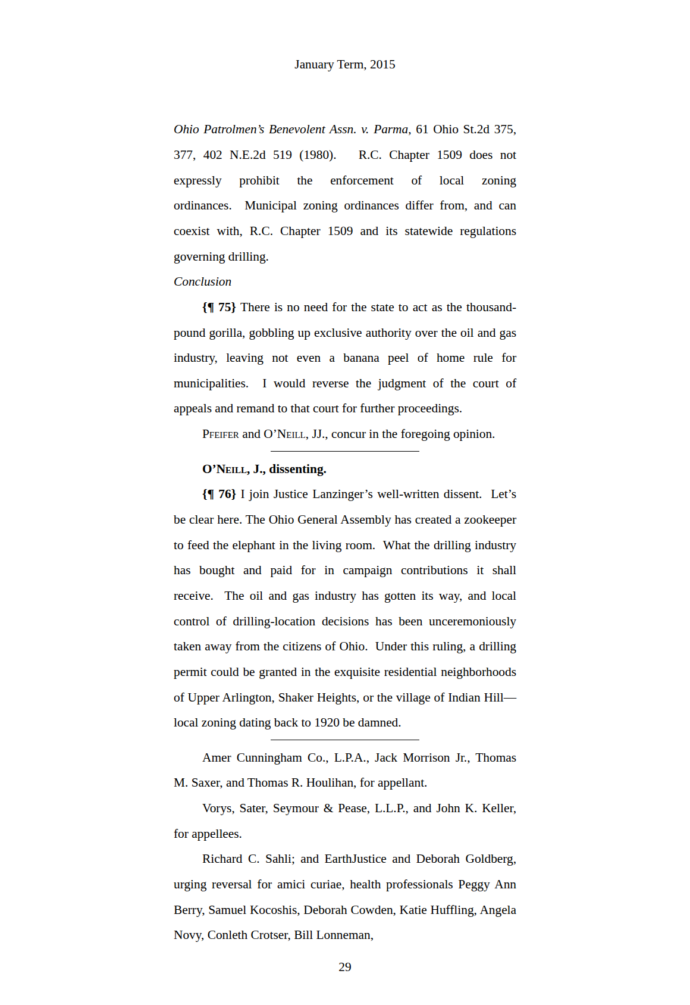January Term, 2015
Ohio Patrolmen’s Benevolent Assn. v. Parma, 61 Ohio St.2d 375, 377, 402 N.E.2d 519 (1980). R.C. Chapter 1509 does not expressly prohibit the enforcement of local zoning ordinances. Municipal zoning ordinances differ from, and can coexist with, R.C. Chapter 1509 and its statewide regulations governing drilling.
Conclusion
{¶ 75} There is no need for the state to act as the thousand-pound gorilla, gobbling up exclusive authority over the oil and gas industry, leaving not even a banana peel of home rule for municipalities. I would reverse the judgment of the court of appeals and remand to that court for further proceedings.
Pfeifer and O’Neill, JJ., concur in the foregoing opinion.
O’Neill, J., dissenting.
{¶ 76} I join Justice Lanzinger’s well-written dissent. Let’s be clear here. The Ohio General Assembly has created a zookeeper to feed the elephant in the living room. What the drilling industry has bought and paid for in campaign contributions it shall receive. The oil and gas industry has gotten its way, and local control of drilling-location decisions has been unceremoniously taken away from the citizens of Ohio. Under this ruling, a drilling permit could be granted in the exquisite residential neighborhoods of Upper Arlington, Shaker Heights, or the village of Indian Hill—local zoning dating back to 1920 be damned.
Amer Cunningham Co., L.P.A., Jack Morrison Jr., Thomas M. Saxer, and Thomas R. Houlihan, for appellant.
Vorys, Sater, Seymour & Pease, L.L.P., and John K. Keller, for appellees.
Richard C. Sahli; and EarthJustice and Deborah Goldberg, urging reversal for amici curiae, health professionals Peggy Ann Berry, Samuel Kocoshis, Deborah Cowden, Katie Huffling, Angela Novy, Conleth Crotser, Bill Lonneman,
29